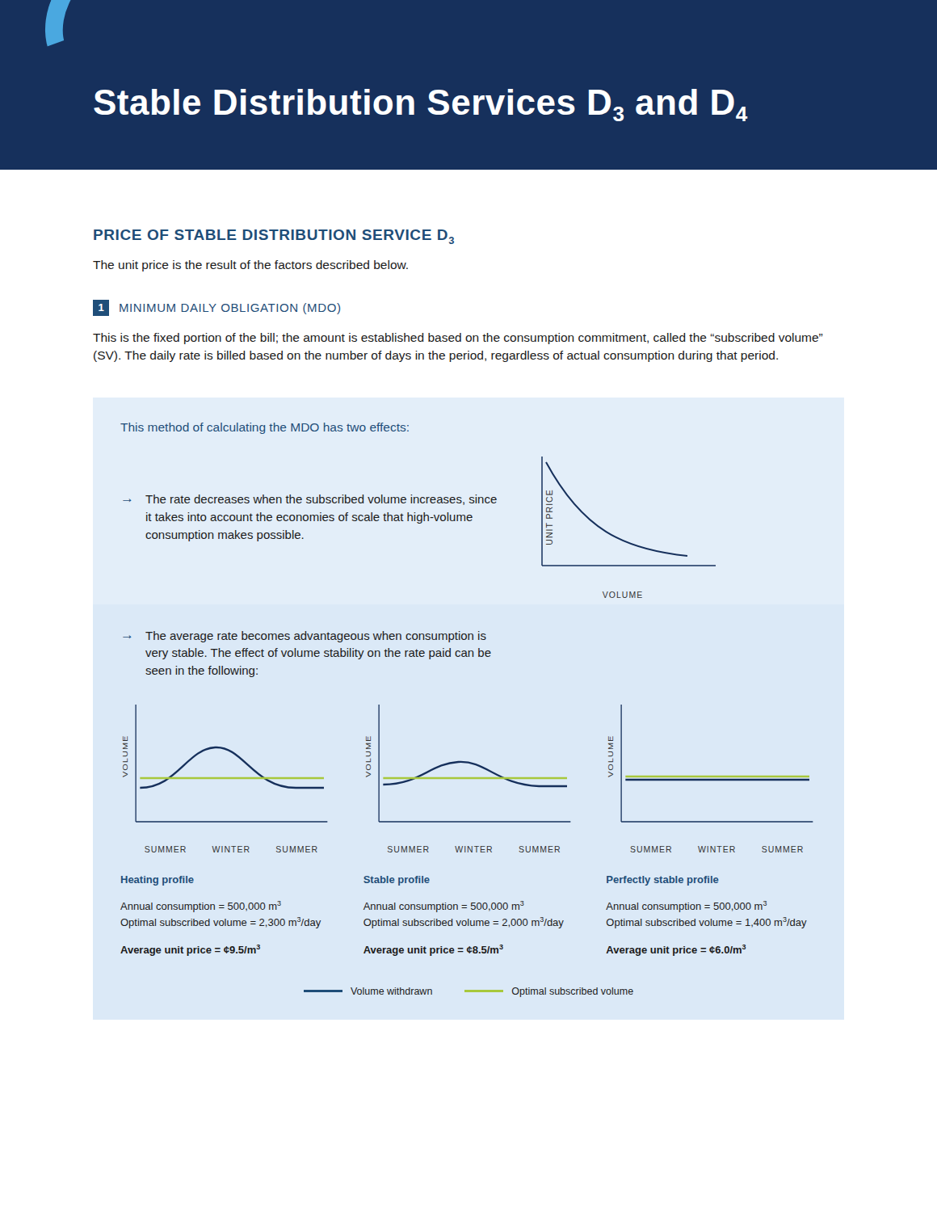Stable Distribution Services D3 and D4
PRICE OF STABLE DISTRIBUTION SERVICE D3
The unit price is the result of the factors described below.
1
MINIMUM DAILY OBLIGATION (MDO)
This is the fixed portion of the bill; the amount is established based on the consumption commitment, called the “subscribed volume” (SV). The daily rate is billed based on the number of days in the period, regardless of actual consumption during that period.
This method of calculating the MDO has two effects:
→ The rate decreases when the subscribed volume increases, since it takes into account the economies of scale that high-volume consumption makes possible.
UNIT PRICE
VOLUME
→ The average rate becomes advantageous when consumption is very stable. The effect of volume stability on the rate paid can be seen in the following:
VOLUME
SUMMER WINTER SUMMER
Heating profile
Annual consumption = 500,000 m3
Optimal subscribed volume = 2,300 m3/day
Average unit price = ¢9.5/m3
VOLUME
SUMMER WINTER SUMMER
Stable profile
Annual consumption = 500,000 m3
Optimal subscribed volume = 2,000 m3/day
Average unit price = ¢8.5/m3
VOLUME
SUMMER WINTER SUMMER
Perfectly stable profile
Annual consumption = 500,000 m3
Optimal subscribed volume = 1,400 m3/day
Average unit price = ¢6.0/m3
Volume withdrawn
Optimal subscribed volume